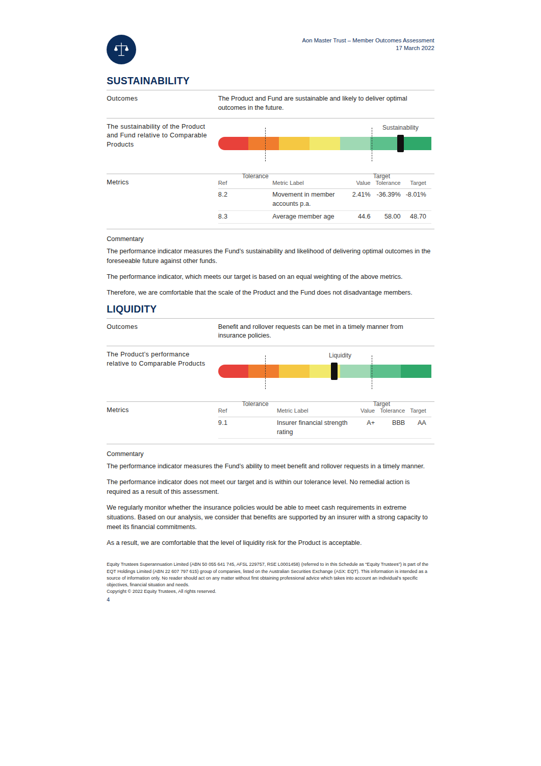Aon Master Trust – Member Outcomes Assessment
17 March 2022
SUSTAINABILITY
| Outcomes | The Product and Fund are sustainable and likely to deliver optimal outcomes in the future. |
| The sustainability of the Product and Fund relative to Comparable Products | Sustainability Tolerance Target |
| Metrics | / Ref / Metric Label / Value / Tolerance / Target / / --- / --- / --- / --- / --- / / 8.2 / Movement in member accounts p.a. / 2.41% / -36.39% / -8.01% / / 8.3 / Average member age / 44.6 / 58.00 / 48.70 / |
Commentary
The performance indicator measures the Fund’s sustainability and likelihood of delivering optimal outcomes in the foreseeable future against other funds.
The performance indicator, which meets our target is based on an equal weighting of the above metrics.
Therefore, we are comfortable that the scale of the Product and the Fund does not disadvantage members.
LIQUIDITY
| Outcomes | Benefit and rollover requests can be met in a timely manner from insurance policies. |
| The Product’s performance relative to Comparable Products | Liquidity Tolerance Target |
| Metrics | / Ref / Metric Label / Value / Tolerance / Target / / --- / --- / --- / --- / --- / / 9.1 / Insurer financial strength rating / A+ / BBB / AA / |
Commentary
The performance indicator measures the Fund’s ability to meet benefit and rollover requests in a timely manner.
The performance indicator does not meet our target and is within our tolerance level. No remedial action is required as a result of this assessment.
We regularly monitor whether the insurance policies would be able to meet cash requirements in extreme situations. Based on our analysis, we consider that benefits are supported by an insurer with a strong capacity to meet its financial commitments.
As a result, we are comfortable that the level of liquidity risk for the Product is acceptable.
Equity Trustees Superannuation Limited (ABN 50 055 641 745, AFSL 229757, RSE L0001458) (referred to in this Schedule as “Equity Trustees”) is part of the EQT Holdings Limited (ABN 22 607 797 615) group of companies, listed on the Australian Securities Exchange (ASX: EQT). This information is intended as a source of information only. No reader should act on any matter without first obtaining professional advice which takes into account an individual’s specific objectives, financial situation and needs.
Copyright © 2022 Equity Trustees, All rights reserved.
4